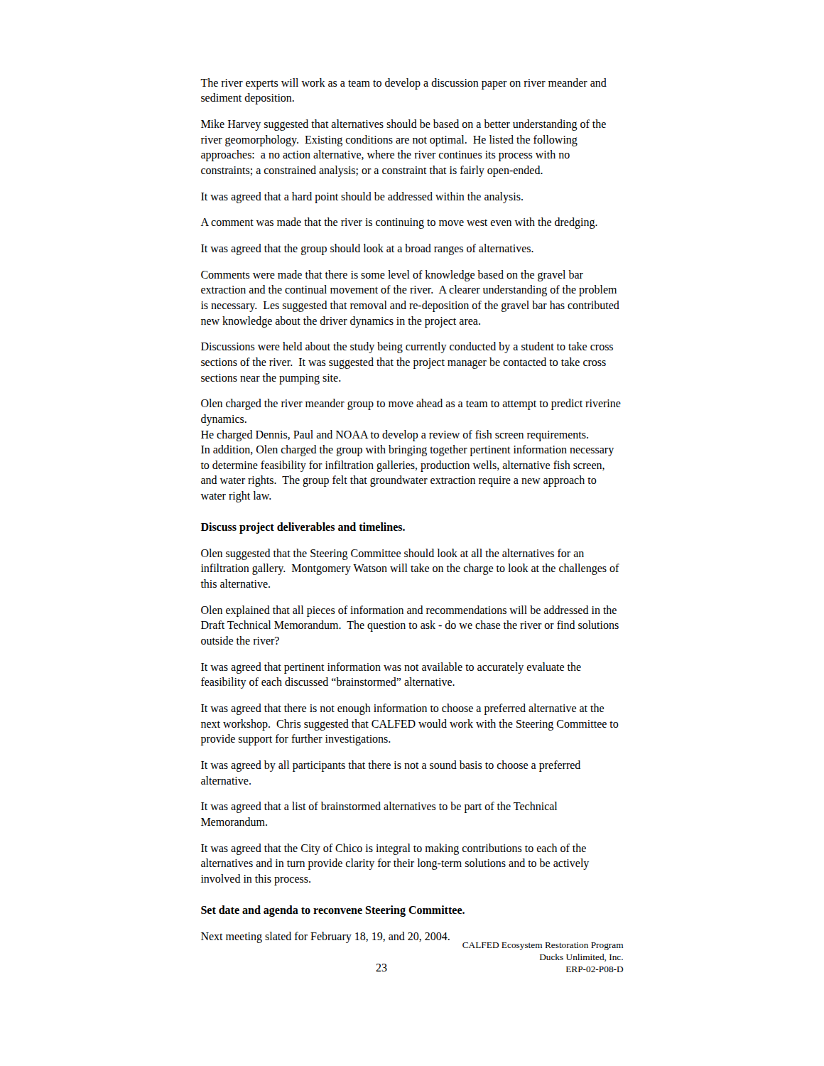The river experts will work as a team to develop a discussion paper on river meander and sediment deposition.
Mike Harvey suggested that alternatives should be based on a better understanding of the river geomorphology. Existing conditions are not optimal. He listed the following approaches: a no action alternative, where the river continues its process with no constraints; a constrained analysis; or a constraint that is fairly open-ended.
It was agreed that a hard point should be addressed within the analysis.
A comment was made that the river is continuing to move west even with the dredging.
It was agreed that the group should look at a broad ranges of alternatives.
Comments were made that there is some level of knowledge based on the gravel bar extraction and the continual movement of the river. A clearer understanding of the problem is necessary. Les suggested that removal and re-deposition of the gravel bar has contributed new knowledge about the driver dynamics in the project area.
Discussions were held about the study being currently conducted by a student to take cross sections of the river. It was suggested that the project manager be contacted to take cross sections near the pumping site.
Olen charged the river meander group to move ahead as a team to attempt to predict riverine dynamics.
He charged Dennis, Paul and NOAA to develop a review of fish screen requirements.
In addition, Olen charged the group with bringing together pertinent information necessary to determine feasibility for infiltration galleries, production wells, alternative fish screen, and water rights. The group felt that groundwater extraction require a new approach to water right law.
Discuss project deliverables and timelines.
Olen suggested that the Steering Committee should look at all the alternatives for an infiltration gallery. Montgomery Watson will take on the charge to look at the challenges of this alternative.
Olen explained that all pieces of information and recommendations will be addressed in the Draft Technical Memorandum. The question to ask - do we chase the river or find solutions outside the river?
It was agreed that pertinent information was not available to accurately evaluate the feasibility of each discussed “brainstormed” alternative.
It was agreed that there is not enough information to choose a preferred alternative at the next workshop. Chris suggested that CALFED would work with the Steering Committee to provide support for further investigations.
It was agreed by all participants that there is not a sound basis to choose a preferred alternative.
It was agreed that a list of brainstormed alternatives to be part of the Technical Memorandum.
It was agreed that the City of Chico is integral to making contributions to each of the alternatives and in turn provide clarity for their long-term solutions and to be actively involved in this process.
Set date and agenda to reconvene Steering Committee.
Next meeting slated for February 18, 19, and 20, 2004.
23
CALFED Ecosystem Restoration Program
Ducks Unlimited, Inc.
ERP-02-P08-D